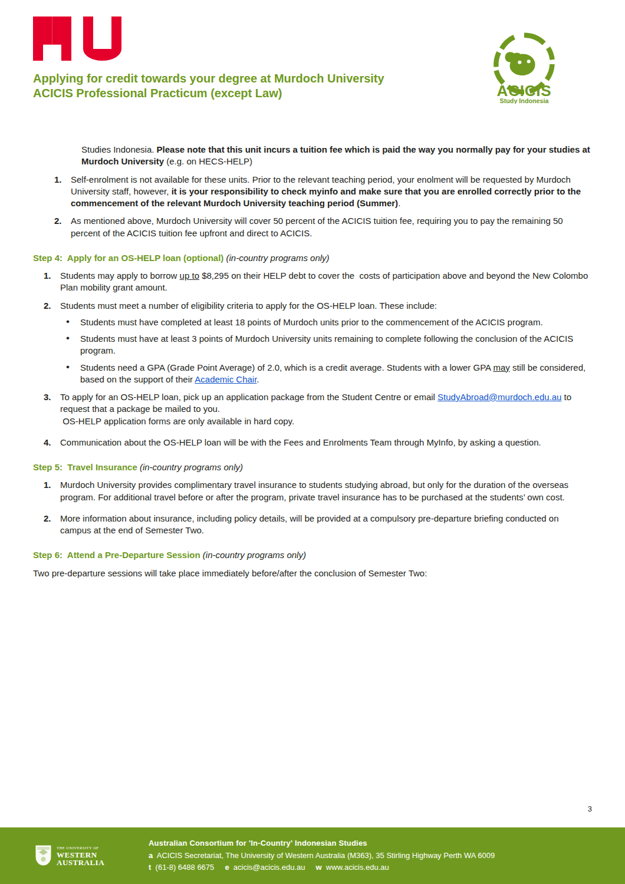ACICIS Study Indonesia
Applying for credit towards your degree at Murdoch University ACICIS Professional Practicum (except Law)
Studies Indonesia. Please note that this unit incurs a tuition fee which is paid the way you normally pay for your studies at Murdoch University (e.g. on HECS-HELP)
Self-enrolment is not available for these units. Prior to the relevant teaching period, your enolment will be requested by Murdoch University staff, however, it is your responsibility to check myinfo and make sure that you are enrolled correctly prior to the commencement of the relevant Murdoch University teaching period (Summer).
As mentioned above, Murdoch University will cover 50 percent of the ACICIS tuition fee, requiring you to pay the remaining 50 percent of the ACICIS tuition fee upfront and direct to ACICIS.
Step 4: Apply for an OS-HELP loan (optional) (in-country programs only)
Students may apply to borrow up to $8,295 on their HELP debt to cover the costs of participation above and beyond the New Colombo Plan mobility grant amount.
Students must meet a number of eligibility criteria to apply for the OS-HELP loan. These include:
Students must have completed at least 18 points of Murdoch units prior to the commencement of the ACICIS program.
Students must have at least 3 points of Murdoch University units remaining to complete following the conclusion of the ACICIS program.
Students need a GPA (Grade Point Average) of 2.0, which is a credit average. Students with a lower GPA may still be considered, based on the support of their Academic Chair.
To apply for an OS-HELP loan, pick up an application package from the Student Centre or email StudyAbroad@murdoch.edu.au to request that a package be mailed to you.
OS-HELP application forms are only available in hard copy.
Communication about the OS-HELP loan will be with the Fees and Enrolments Team through MyInfo, by asking a question.
Step 5: Travel Insurance (in-country programs only)
Murdoch University provides complimentary travel insurance to students studying abroad, but only for the duration of the overseas program. For additional travel before or after the program, private travel insurance has to be purchased at the students’ own cost.
More information about insurance, including policy details, will be provided at a compulsory pre-departure briefing conducted on campus at the end of Semester Two.
Step 6: Attend a Pre-Departure Session (in-country programs only)
Two pre-departure sessions will take place immediately before/after the conclusion of Semester Two:
3
THE UNIVERSITY OF WESTERN AUSTRALIA
Australian Consortium for 'In-Country' Indonesian Studies
a ACICIS Secretariat, The University of Western Australia (M363), 35 Stirling Highway Perth WA 6009
t (61-8) 6488 6675 e acicis@acicis.edu.au w www.acicis.edu.au